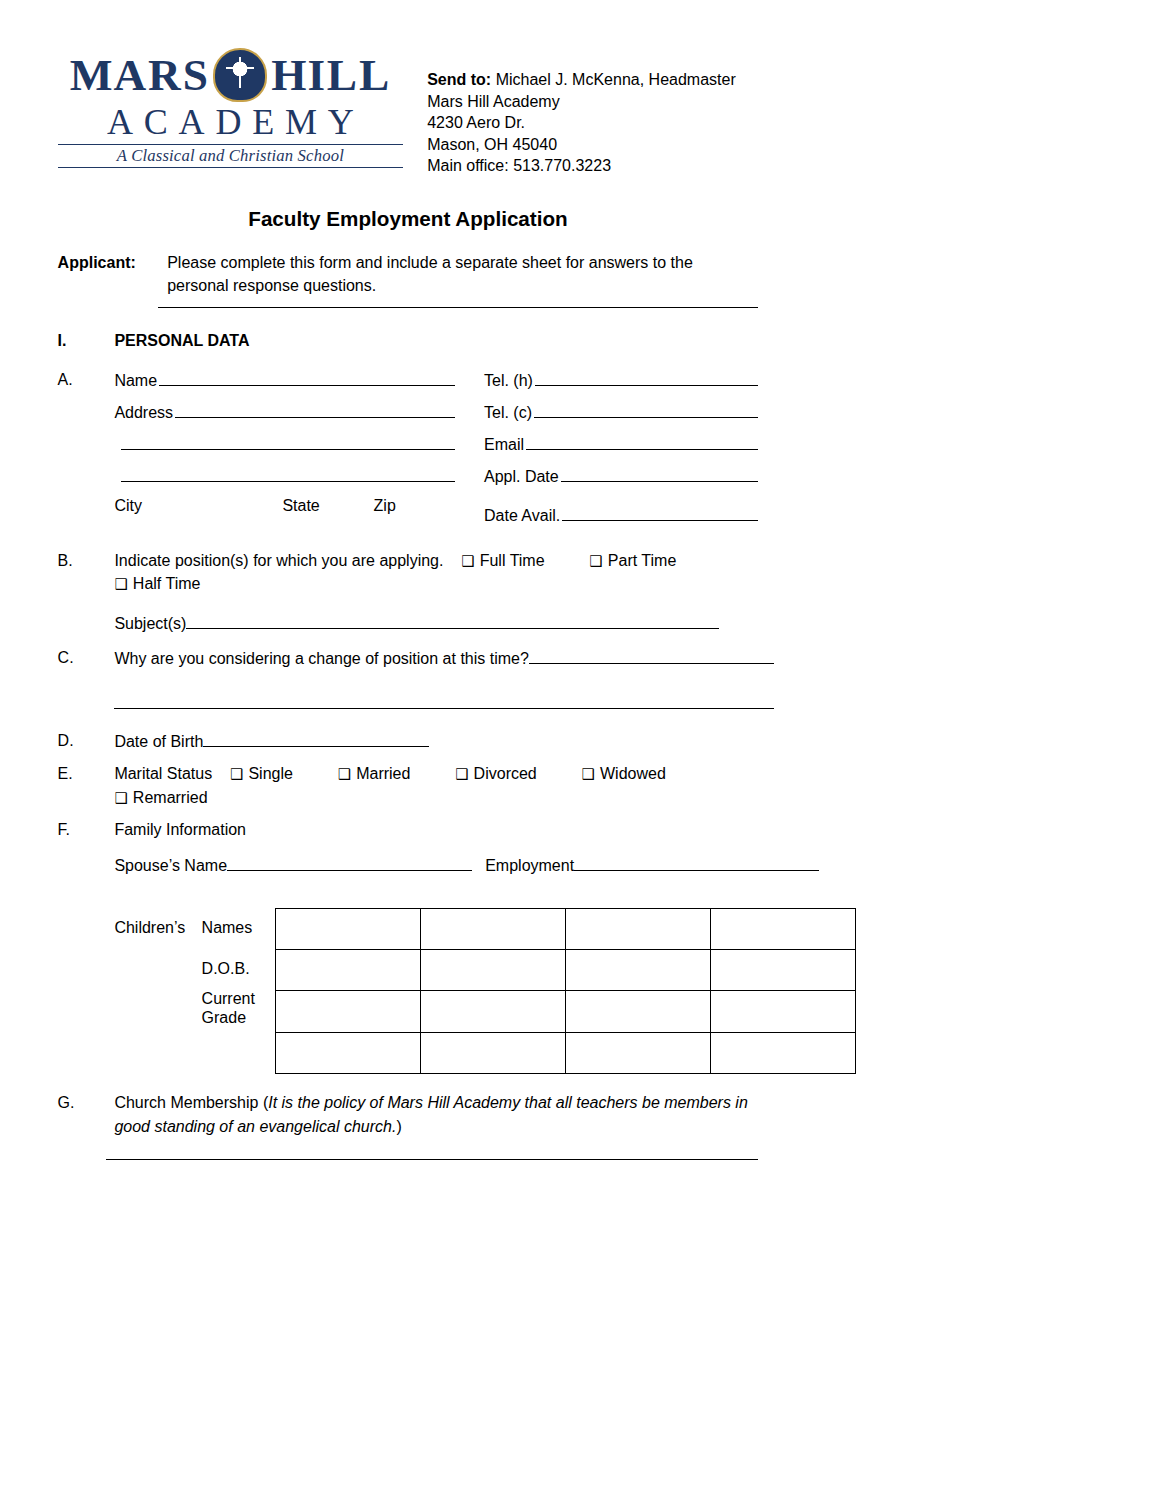MARS HILL
ACADEMY
A Classical and Christian School
Send to: Michael J. McKenna, Headmaster
Mars Hill Academy
4230 Aero Dr.
Mason, OH 45040
Main office: 513.770.3223
Faculty Employment Application
Applicant:
Please complete this form and include a separate sheet for answers to the personal response questions.
I.
PERSONAL DATA
A.
Name
Address
City State Zip
Tel. (h)
Tel. (c)
Email
Appl. Date
Date Avail.
B.
Indicate position(s) for which you are applying. ❑ Full Time ❑ Part Time ❑ Half Time
Subject(s)
C.
Why are you considering a change of position at this time?
D.
Date of Birth
E.
Marital Status ❑ Single ❑ Married ❑ Divorced ❑ Widowed ❑ Remarried
F.
Family Information
Spouse’s Name Employment
Children’s Names
D.O.B.
Current
Grade
G.
Church Membership (It is the policy of Mars Hill Academy that all teachers be members in good standing of an evangelical church.)